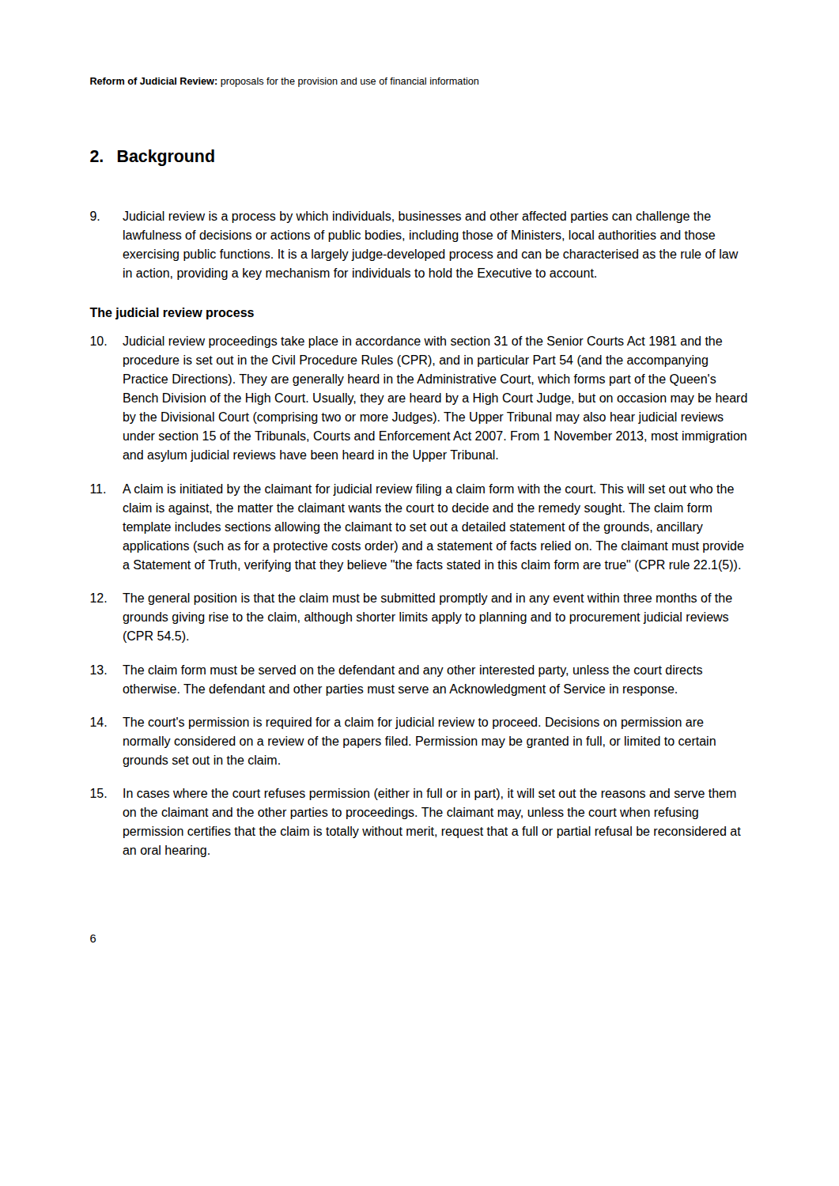Reform of Judicial Review: proposals for the provision and use of financial information
2. Background
9. Judicial review is a process by which individuals, businesses and other affected parties can challenge the lawfulness of decisions or actions of public bodies, including those of Ministers, local authorities and those exercising public functions. It is a largely judge-developed process and can be characterised as the rule of law in action, providing a key mechanism for individuals to hold the Executive to account.
The judicial review process
10. Judicial review proceedings take place in accordance with section 31 of the Senior Courts Act 1981 and the procedure is set out in the Civil Procedure Rules (CPR), and in particular Part 54 (and the accompanying Practice Directions). They are generally heard in the Administrative Court, which forms part of the Queen's Bench Division of the High Court. Usually, they are heard by a High Court Judge, but on occasion may be heard by the Divisional Court (comprising two or more Judges). The Upper Tribunal may also hear judicial reviews under section 15 of the Tribunals, Courts and Enforcement Act 2007. From 1 November 2013, most immigration and asylum judicial reviews have been heard in the Upper Tribunal.
11. A claim is initiated by the claimant for judicial review filing a claim form with the court. This will set out who the claim is against, the matter the claimant wants the court to decide and the remedy sought. The claim form template includes sections allowing the claimant to set out a detailed statement of the grounds, ancillary applications (such as for a protective costs order) and a statement of facts relied on. The claimant must provide a Statement of Truth, verifying that they believe "the facts stated in this claim form are true" (CPR rule 22.1(5)).
12. The general position is that the claim must be submitted promptly and in any event within three months of the grounds giving rise to the claim, although shorter limits apply to planning and to procurement judicial reviews (CPR 54.5).
13. The claim form must be served on the defendant and any other interested party, unless the court directs otherwise. The defendant and other parties must serve an Acknowledgment of Service in response.
14. The court's permission is required for a claim for judicial review to proceed. Decisions on permission are normally considered on a review of the papers filed. Permission may be granted in full, or limited to certain grounds set out in the claim.
15. In cases where the court refuses permission (either in full or in part), it will set out the reasons and serve them on the claimant and the other parties to proceedings. The claimant may, unless the court when refusing permission certifies that the claim is totally without merit, request that a full or partial refusal be reconsidered at an oral hearing.
6